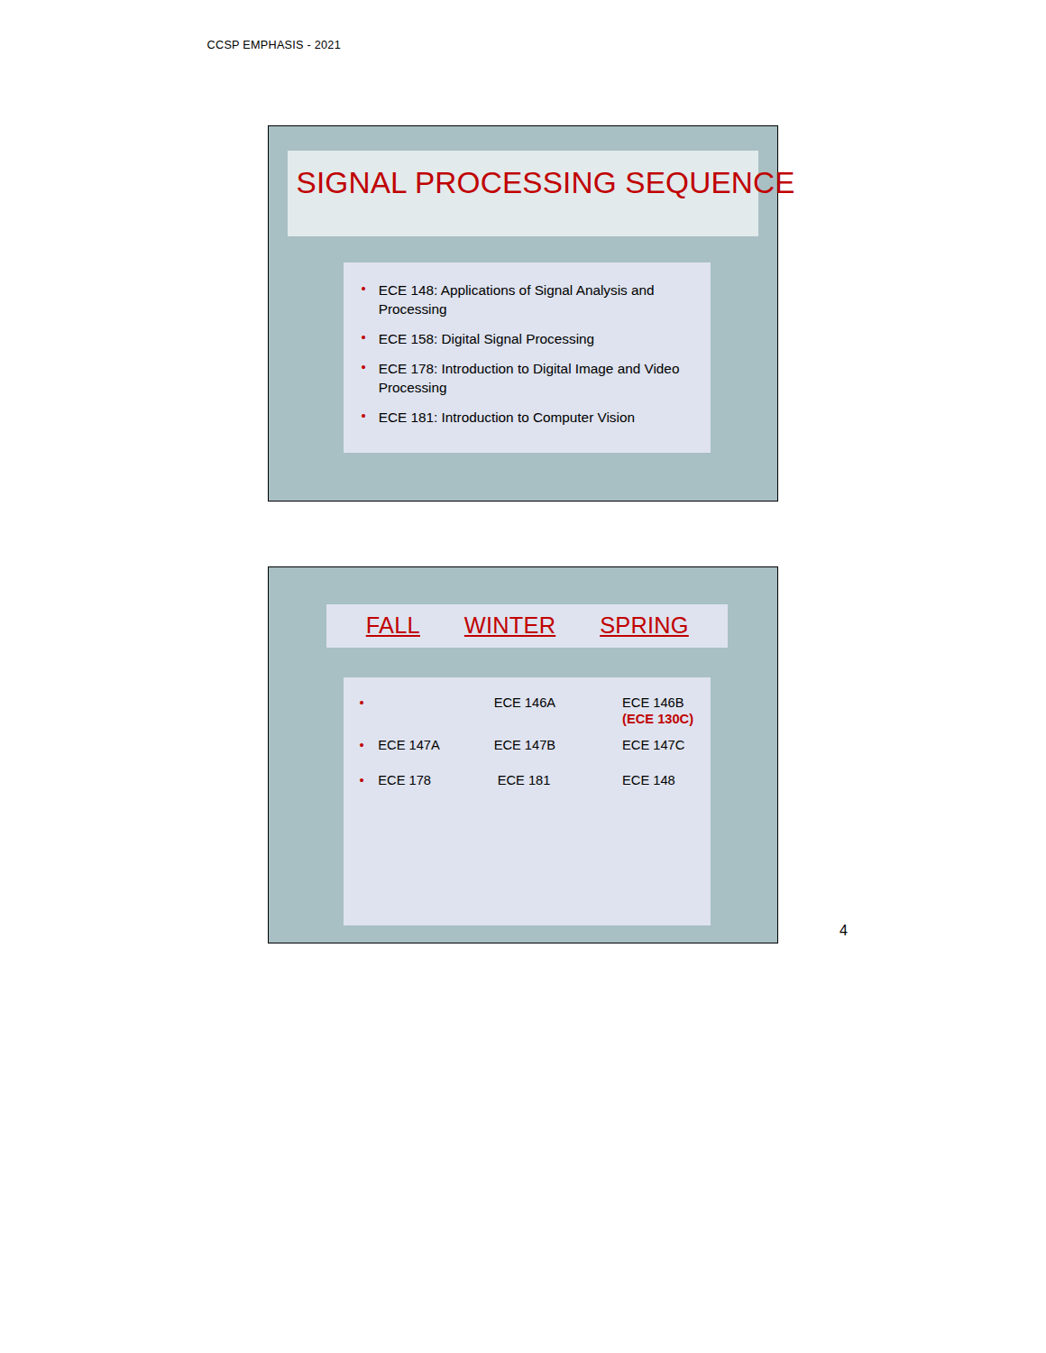CCSP EMPHASIS - 2021
SIGNAL PROCESSING SEQUENCE
ECE 148: Applications of Signal Analysis and Processing
ECE 158: Digital Signal Processing
ECE 178: Introduction to Digital Image and Video Processing
ECE 181: Introduction to Computer Vision
FALL WINTER SPRING
| • | | ECE 146A | ECE 146B |
| | | | (ECE 130C) |
| • | ECE 147A | ECE 147B | ECE 147C |
| • | ECE 178 | ECE 181 | ECE 148 |
4